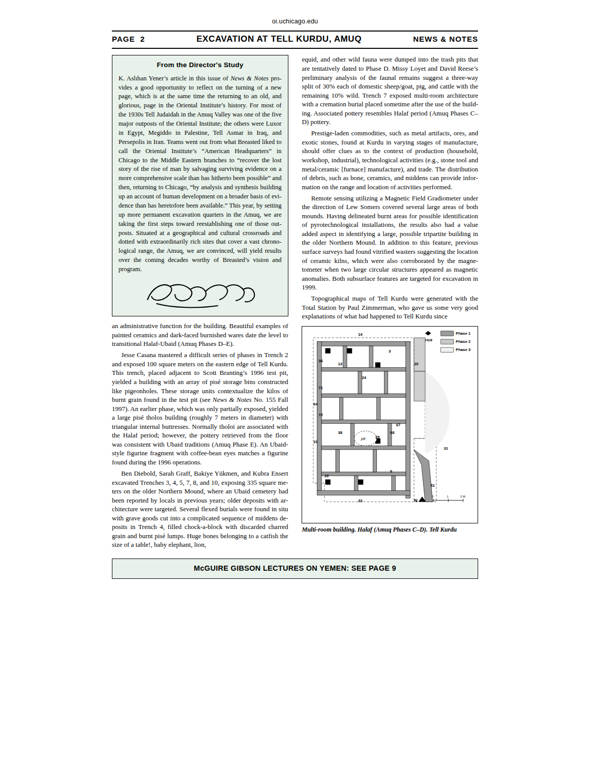oi.uchicago.edu
PAGE 2
EXCAVATION AT TELL KURDU, AMUQ
NEWS & NOTES
From the Director's Study
K. Aslıhan Yener’s article in this issue of News & Notes provides a good opportunity to reflect on the turning of a new page, which is at the same time the returning to an old, and glorious, page in the Oriental Institute’s history. For most of the 1930s Tell Judaidah in the Amuq Valley was one of the five major outposts of the Oriental Institute; the others were Luxor in Egypt, Megiddo in Palestine, Tell Asmar in Iraq, and Persepolis in Iran. Teams went out from what Breasted liked to call the Oriental Institute’s “American Headquarters” in Chicago to the Middle Eastern branches to “recover the lost story of the rise of man by salvaging surviving evidence on a more comprehensive scale than has hitherto been possible” and then, returning to Chicago, “by analysis and synthesis building up an account of human development on a broader basis of evidence than has heretofore been available.” This year, by setting up more permanent excavation quarters in the Amuq, we are taking the first steps toward reestablishing one of those outposts. Situated at a geographical and cultural crossroads and dotted with extraordinarily rich sites that cover a vast chronological range, the Amuq, we are convinced, will yield results over the coming decades worthy of Breasted’s vision and program.
an administrative function for the building. Beautiful examples of painted ceramics and dark-faced burnished wares date the level to transitional Halaf-Ubaid (Amuq Phases D–E).
Jesse Casana mastered a difficult series of phases in Trench 2 and exposed 100 square meters on the eastern edge of Tell Kurdu. This trench, placed adjacent to Scott Branting’s 1996 test pit, yielded a building with an array of pisé storage bins constructed like pigeonholes. These storage units contextualize the kilos of burnt grain found in the test pit (see News & Notes No. 155 Fall 1997). An earlier phase, which was only partially exposed, yielded a large pisé tholos building (roughly 7 meters in diameter) with triangular internal buttresses. Normally tholoi are associated with the Halaf period; however, the pottery retrieved from the floor was consistent with Ubaid traditions (Amuq Phase E). An Ubaid-style figurine fragment with coffee-bean eyes matches a figurine found during the 1996 operations.
Ben Diebold, Sarah Graff, Bakiye Yükmen, and Kubra Ensert excavated Trenches 3, 4, 5, 7, 8, and 10, exposing 335 square meters on the older Northern Mound, where an Ubaid cemetery had been reported by locals in previous years; older deposits with architecture were targeted. Several flexed burials were found in situ with grave goods cut into a complicated sequence of middens deposits in Trench 4, filled chock-a-block with discarded charred grain and burnt pisé lumps. Huge bones belonging to a catfish the size of a table!, baby elephant, lion,
equid, and other wild fauna were dumped into the trash pits that are tentatively dated to Phase D. Missy Loyet and David Reese’s preliminary analysis of the faunal remains suggest a three-way split of 30% each of domestic sheep/goat, pig, and cattle with the remaining 10% wild. Trench 7 exposed multi-room architecture with a cremation burial placed sometime after the use of the building. Associated pottery resembles Halaf period (Amuq Phases C–D) pottery.
Prestige-laden commodities, such as metal artifacts, ores, and exotic stones, found at Kurdu in varying stages of manufacture, should offer clues as to the context of production (household, workshop, industrial), technological activities (e.g., stone tool and metal/ceramic [furnace] manufacture), and trade. The distribution of debris, such as bone, ceramics, and middens can provide information on the range and location of activities performed.
Remote sensing utilizing a Magnetic Field Gradiometer under the direction of Lew Somers covered several large areas of both mounds. Having delineated burnt areas for possible identification of pyrotechnological installations, the results also had a value added aspect in identifying a large, possible tripartite building in the older Northern Mound. In addition to this feature, previous surface surveys had found vitrified wasters suggesting the location of ceramic kilns, which were also corroborated by the magnetometer when two large circular structures appeared as magnetic anomalies. Both subsurface features are targeted for excavation in 1999.
Topographical maps of Tell Kurdu were generated with the Total Station by Paul Zimmerman, who gave us some very good explanations of what had happened to Tell Kurdu since
mudbrick Phase 1 Phase 2 Phase 3 pit 14 39 3 36 13 20 24 71 64 72 67 38 68 35 10 31 6 22 51 33 N 0 1 2 M.
Multi-room building. Halaf (Amuq Phases C–D). Tell Kurdu
McGUIRE GIBSON LECTURES ON YEMEN: SEE PAGE 9